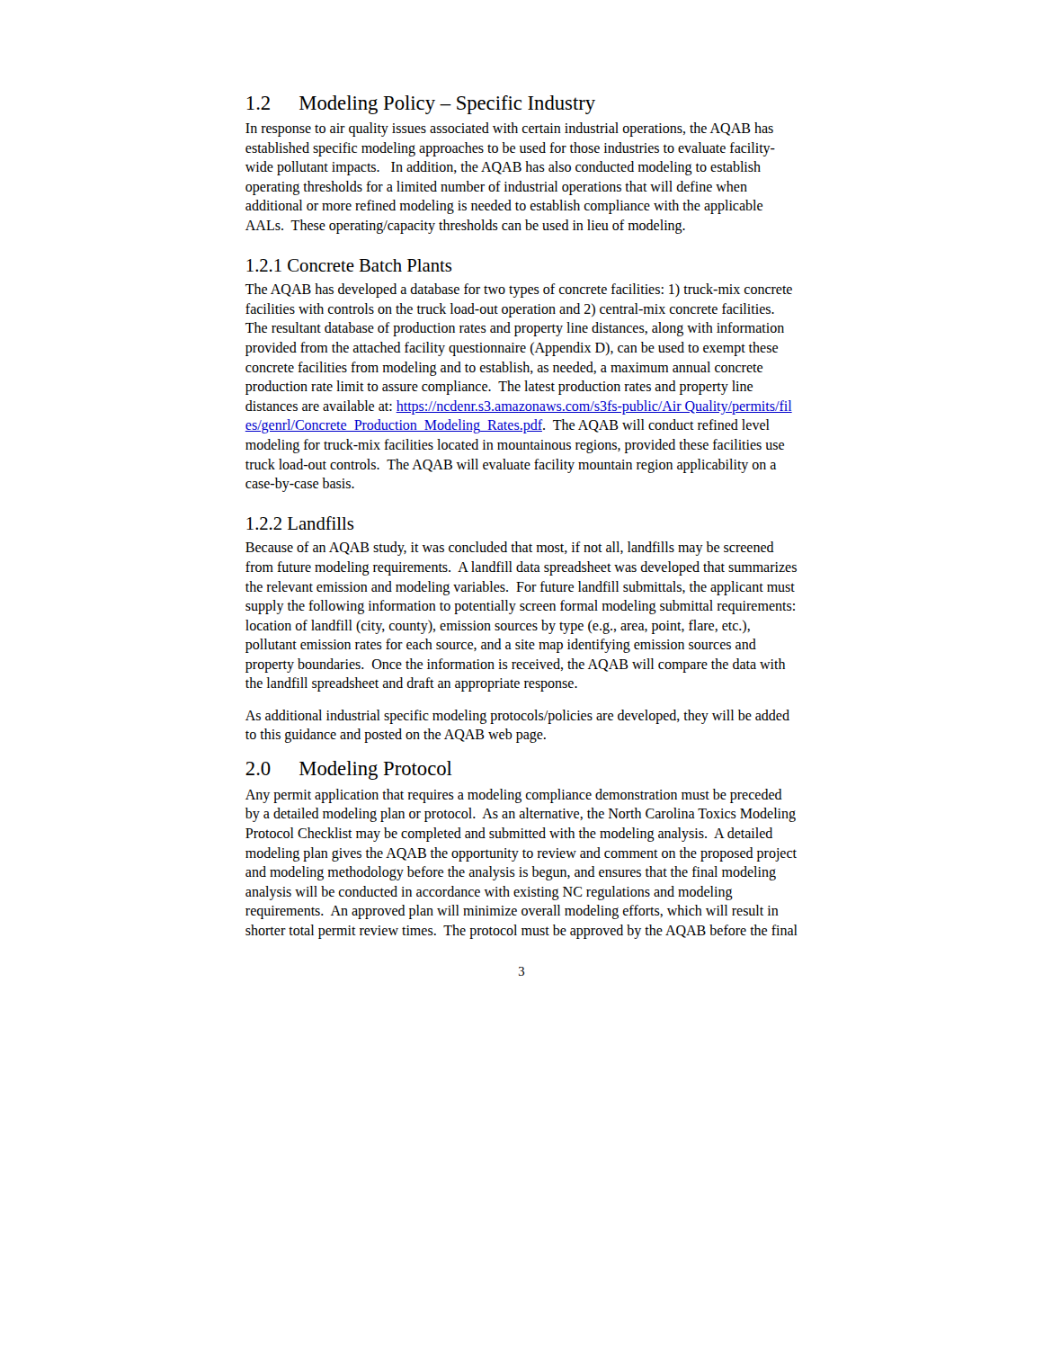1.2 Modeling Policy – Specific Industry
In response to air quality issues associated with certain industrial operations, the AQAB has established specific modeling approaches to be used for those industries to evaluate facility-wide pollutant impacts. In addition, the AQAB has also conducted modeling to establish operating thresholds for a limited number of industrial operations that will define when additional or more refined modeling is needed to establish compliance with the applicable AALs. These operating/capacity thresholds can be used in lieu of modeling.
1.2.1 Concrete Batch Plants
The AQAB has developed a database for two types of concrete facilities: 1) truck-mix concrete facilities with controls on the truck load-out operation and 2) central-mix concrete facilities. The resultant database of production rates and property line distances, along with information provided from the attached facility questionnaire (Appendix D), can be used to exempt these concrete facilities from modeling and to establish, as needed, a maximum annual concrete production rate limit to assure compliance. The latest production rates and property line distances are available at: https://ncdenr.s3.amazonaws.com/s3fs-public/Air Quality/permits/files/genrl/Concrete_Production_Modeling_Rates.pdf. The AQAB will conduct refined level modeling for truck-mix facilities located in mountainous regions, provided these facilities use truck load-out controls. The AQAB will evaluate facility mountain region applicability on a case-by-case basis.
1.2.2 Landfills
Because of an AQAB study, it was concluded that most, if not all, landfills may be screened from future modeling requirements. A landfill data spreadsheet was developed that summarizes the relevant emission and modeling variables. For future landfill submittals, the applicant must supply the following information to potentially screen formal modeling submittal requirements: location of landfill (city, county), emission sources by type (e.g., area, point, flare, etc.), pollutant emission rates for each source, and a site map identifying emission sources and property boundaries. Once the information is received, the AQAB will compare the data with the landfill spreadsheet and draft an appropriate response.
As additional industrial specific modeling protocols/policies are developed, they will be added to this guidance and posted on the AQAB web page.
2.0 Modeling Protocol
Any permit application that requires a modeling compliance demonstration must be preceded by a detailed modeling plan or protocol. As an alternative, the North Carolina Toxics Modeling Protocol Checklist may be completed and submitted with the modeling analysis. A detailed modeling plan gives the AQAB the opportunity to review and comment on the proposed project and modeling methodology before the analysis is begun, and ensures that the final modeling analysis will be conducted in accordance with existing NC regulations and modeling requirements. An approved plan will minimize overall modeling efforts, which will result in shorter total permit review times. The protocol must be approved by the AQAB before the final
3